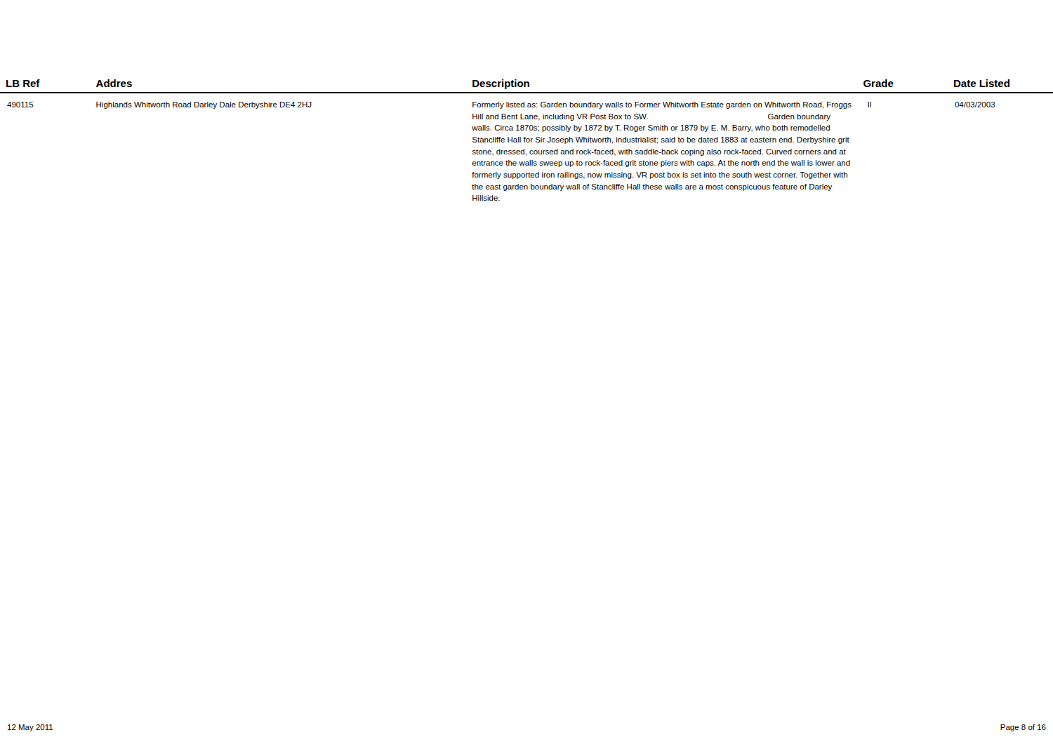| LB Ref | Addres | Description | Grade | Date Listed |
| --- | --- | --- | --- | --- |
| 490115 | Highlands Whitworth Road Darley Dale Derbyshire DE4 2HJ | Formerly listed as: Garden boundary walls to Former Whitworth Estate garden on Whitworth Road, Froggs Hill and Bent Lane, including VR Post Box to SW. Garden boundary walls. Circa 1870s; possibly by 1872 by T. Roger Smith or 1879 by E. M. Barry, who both remodelled Stancliffe Hall for Sir Joseph Whitworth, industrialist; said to be dated 1883 at eastern end. Derbyshire grit stone, dressed, coursed and rock-faced, with saddle-back coping also rock-faced. Curved corners and at entrance the walls sweep up to rock-faced grit stone piers with caps. At the north end the wall is lower and formerly supported iron railings, now missing. VR post box is set into the south west corner. Together with the east garden boundary wall of Stancliffe Hall these walls are a most conspicuous feature of Darley Hillside. | II | 04/03/2003 |
12 May 2011 Page 8 of 16